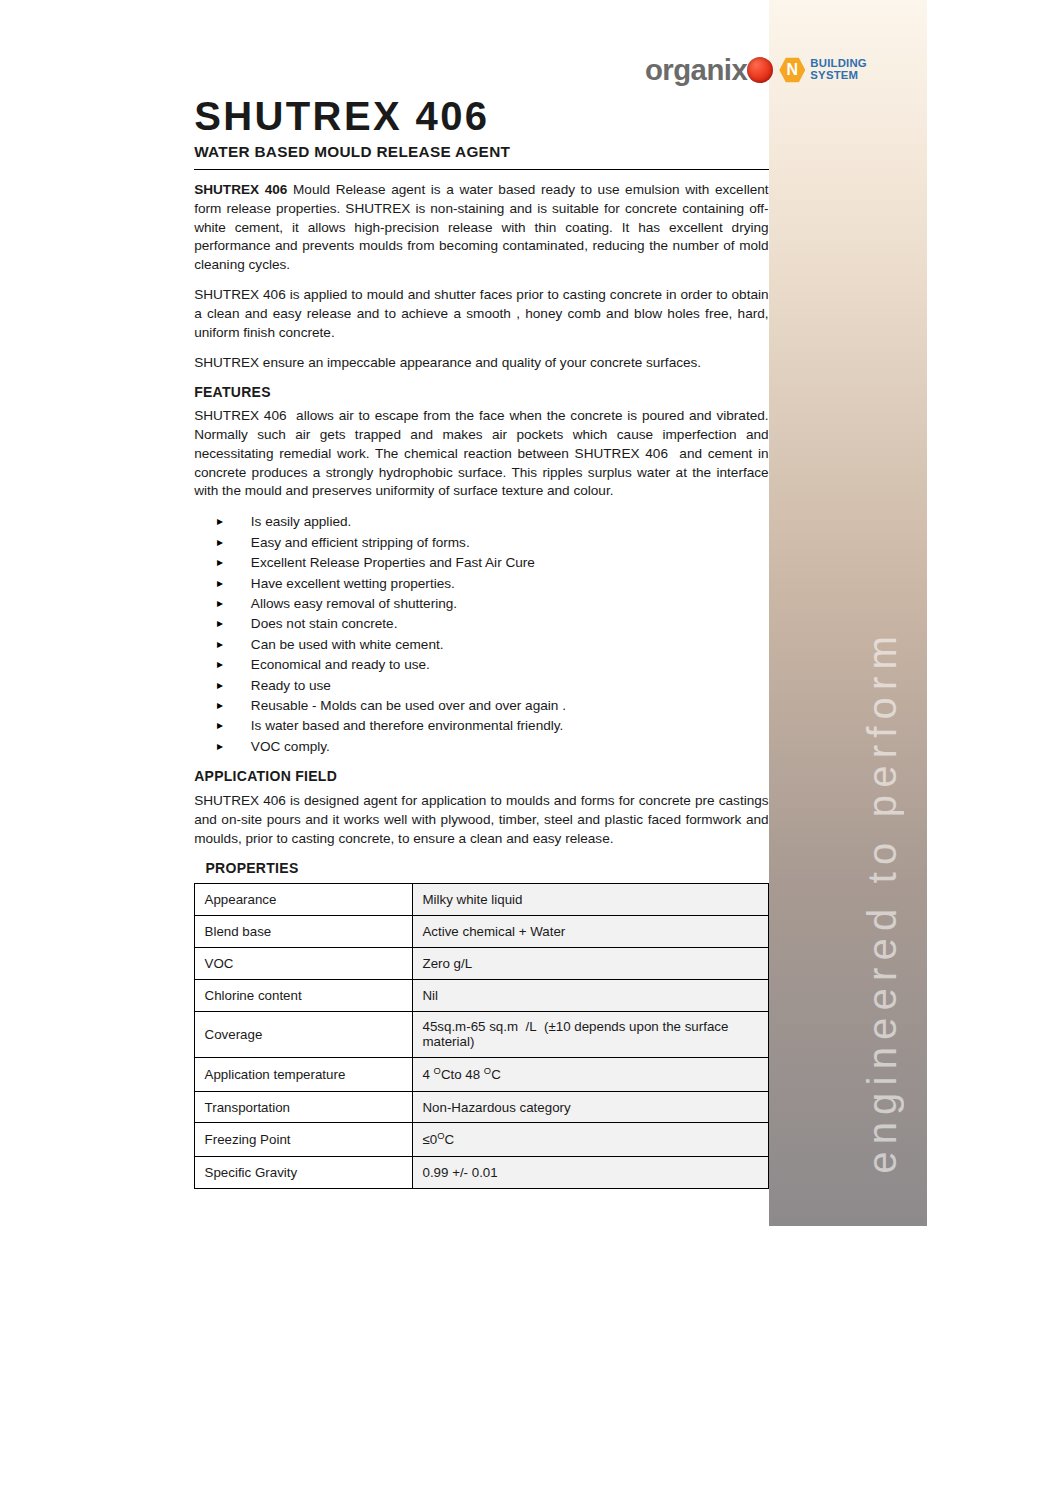engineered to perform
organix
N
BUILDING
SYSTEM
SHUTREX 406
WATER BASED MOULD RELEASE AGENT
SHUTREX 406 Mould Release agent is a water based ready to use emulsion with excellent form release properties. SHUTREX is non-staining and is suitable for concrete containing off-white cement, it allows high-precision release with thin coating. It has excellent drying performance and prevents moulds from becoming contaminated, reducing the number of mold cleaning cycles.
SHUTREX 406 is applied to mould and shutter faces prior to casting concrete in order to obtain a clean and easy release and to achieve a smooth , honey comb and blow holes free, hard, uniform finish concrete.
SHUTREX ensure an impeccable appearance and quality of your concrete surfaces.
FEATURES
SHUTREX 406 allows air to escape from the face when the concrete is poured and vibrated. Normally such air gets trapped and makes air pockets which cause imperfection and necessitating remedial work. The chemical reaction between SHUTREX 406 and cement in concrete produces a strongly hydrophobic surface. This ripples surplus water at the interface with the mould and preserves uniformity of surface texture and colour.
Is easily applied.
Easy and efficient stripping of forms.
Excellent Release Properties and Fast Air Cure
Have excellent wetting properties.
Allows easy removal of shuttering.
Does not stain concrete.
Can be used with white cement.
Economical and ready to use.
Ready to use
Reusable - Molds can be used over and over again .
Is water based and therefore environmental friendly.
VOC comply.
APPLICATION FIELD
SHUTREX 406 is designed agent for application to moulds and forms for concrete pre castings and on-site pours and it works well with plywood, timber, steel and plastic faced formwork and moulds, prior to casting concrete, to ensure a clean and easy release.
PROPERTIES
| Appearance | Milky white liquid |
| Blend base | Active chemical + Water |
| VOC | Zero g/L |
| Chlorine content | Nil |
| Coverage | 45sq.m-65 sq.m /L (±10 depends upon the surface material) |
| Application temperature | 4 O Cto 48 O C |
| Transportation | Non-Hazardous category |
| Freezing Point | ≤0 O C |
| Specific Gravity | 0.99 +/- 0.01 |